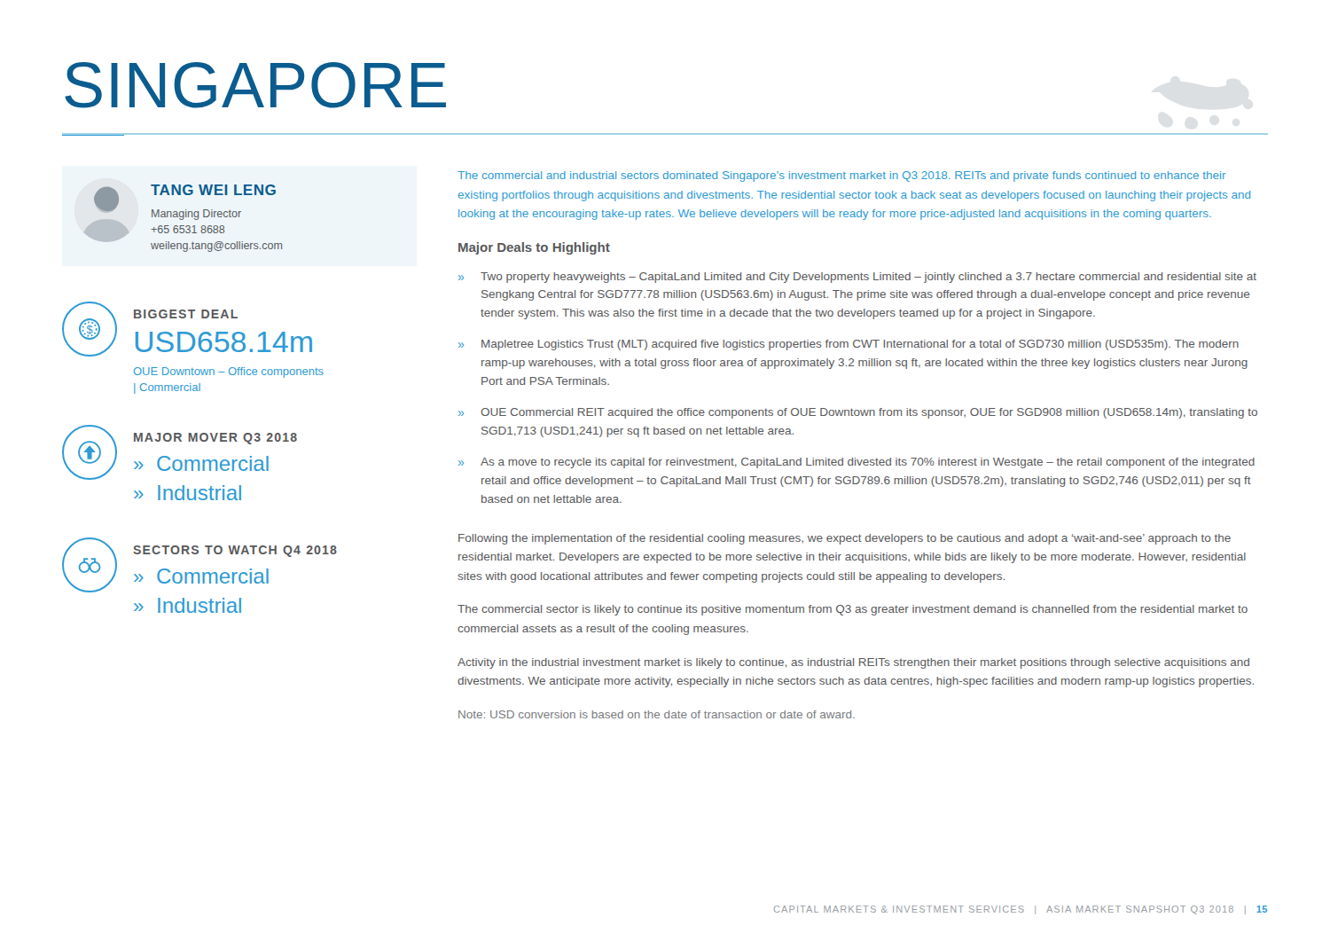SINGAPORE
TANG WEI LENG
Managing Director
+65 6531 8688
weileng.tang@colliers.com
$
Biggest Deal
USD658.14m
OUE Downtown – Office components
| Commercial
Major Mover Q3 2018
Commercial
Industrial
Sectors to Watch Q4 2018
Commercial
Industrial
The commercial and industrial sectors dominated Singapore’s investment market in Q3 2018. REITs and private funds continued to enhance their existing portfolios through acquisitions and divestments. The residential sector took a back seat as developers focused on launching their projects and looking at the encouraging take-up rates. We believe developers will be ready for more price-adjusted land acquisitions in the coming quarters.
Major Deals to Highlight
Two property heavyweights – CapitaLand Limited and City Developments Limited – jointly clinched a 3.7 hectare commercial and residential site at Sengkang Central for SGD777.78 million (USD563.6m) in August. The prime site was offered through a dual-envelope concept and price revenue tender system. This was also the first time in a decade that the two developers teamed up for a project in Singapore.
Mapletree Logistics Trust (MLT) acquired five logistics properties from CWT International for a total of SGD730 million (USD535m). The modern ramp-up warehouses, with a total gross floor area of approximately 3.2 million sq ft, are located within the three key logistics clusters near Jurong Port and PSA Terminals.
OUE Commercial REIT acquired the office components of OUE Downtown from its sponsor, OUE for SGD908 million (USD658.14m), translating to SGD1,713 (USD1,241) per sq ft based on net lettable area.
As a move to recycle its capital for reinvestment, CapitaLand Limited divested its 70% interest in Westgate – the retail component of the integrated retail and office development – to CapitaLand Mall Trust (CMT) for SGD789.6 million (USD578.2m), translating to SGD2,746 (USD2,011) per sq ft based on net lettable area.
Following the implementation of the residential cooling measures, we expect developers to be cautious and adopt a ‘wait-and-see’ approach to the residential market. Developers are expected to be more selective in their acquisitions, while bids are likely to be more moderate. However, residential sites with good locational attributes and fewer competing projects could still be appealing to developers.
The commercial sector is likely to continue its positive momentum from Q3 as greater investment demand is channelled from the residential market to commercial assets as a result of the cooling measures.
Activity in the industrial investment market is likely to continue, as industrial REITs strengthen their market positions through selective acquisitions and divestments. We anticipate more activity, especially in niche sectors such as data centres, high-spec facilities and modern ramp-up logistics properties.
Note: USD conversion is based on the date of transaction or date of award.
Capital Markets & Investment Services | Asia Market Snapshot Q3 2018 | 15